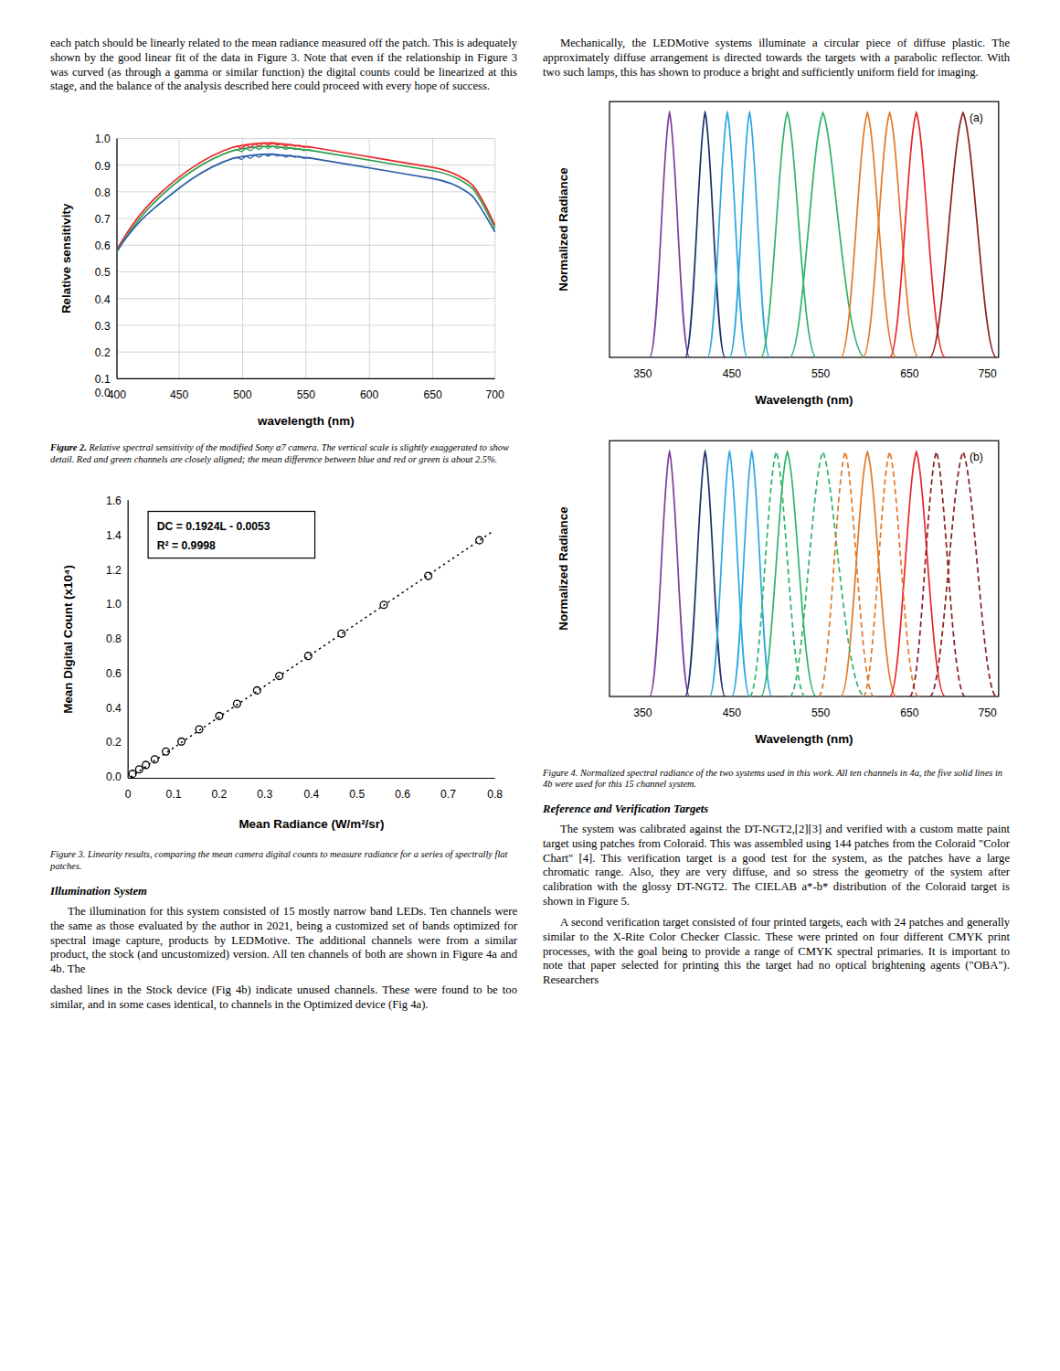each patch should be linearly related to the mean radiance measured off the patch. This is adequately shown by the good linear fit of the data in Figure 3. Note that even if the relationship in Figure 3 was curved (as through a gamma or similar function) the digital counts could be linearized at this stage, and the balance of the analysis described here could proceed with every hope of success.
1.0 0.9 0.8 0.7 0.6 0.5 0.4 0.3 0.2 0.1 0.0 400 450 500 550 600 650 700 wavelength (nm) Relative sensitivity
Figure 2. Relative spectral sensitivity of the modified Sony α7 camera. The vertical scale is slightly exaggerated to show detail. Red and green channels are closely aligned; the mean difference between blue and red or green is about 2.5%.
1.6 1.4 1.2 1.0 0.8 0.6 0.4 0.2 0.0 0 0.1 0.2 0.3 0.4 0.5 0.6 0.7 0.8 Mean Radiance (W/m²/sr) Mean Digital Count (x10⁴) DC = 0.1924L - 0.0053 R² = 0.9998
Figure 3. Linearity results, comparing the mean camera digital counts to measure radiance for a series of spectrally flat patches.
Illumination System
The illumination for this system consisted of 15 mostly narrow band LEDs. Ten channels were the same as those evaluated by the author in 2021, being a customized set of bands optimized for spectral image capture, products by LEDMotive. The additional channels were from a similar product, the stock (and uncustomized) version. All ten channels of both are shown in Figure 4a and 4b. The
dashed lines in the Stock device (Fig 4b) indicate unused channels. These were found to be too similar, and in some cases identical, to channels in the Optimized device (Fig 4a).
Mechanically, the LEDMotive systems illuminate a circular piece of diffuse plastic. The approximately diffuse arrangement is directed towards the targets with a parabolic reflector. With two such lamps, this has shown to produce a bright and sufficiently uniform field for imaging.
(a) 350 450 550 650 750 Wavelength (nm) Normalized Radiance (b) 350 450 550 650 750 Wavelength (nm) Normalized Radiance
Figure 4. Normalized spectral radiance of the two systems used in this work. All ten channels in 4a, the five solid lines in 4b were used for this 15 channel system.
Reference and Verification Targets
The system was calibrated against the DT-NGT2,[2][3] and verified with a custom matte paint target using patches from Coloraid. This was assembled using 144 patches from the Coloraid "Color Chart" [4]. This verification target is a good test for the system, as the patches have a large chromatic range. Also, they are very diffuse, and so stress the geometry of the system after calibration with the glossy DT-NGT2. The CIELAB a*-b* distribution of the Coloraid target is shown in Figure 5.
A second verification target consisted of four printed targets, each with 24 patches and generally similar to the X-Rite Color Checker Classic. These were printed on four different CMYK print processes, with the goal being to provide a range of CMYK spectral primaries. It is important to note that paper selected for printing this the target had no optical brightening agents ("OBA"). Researchers